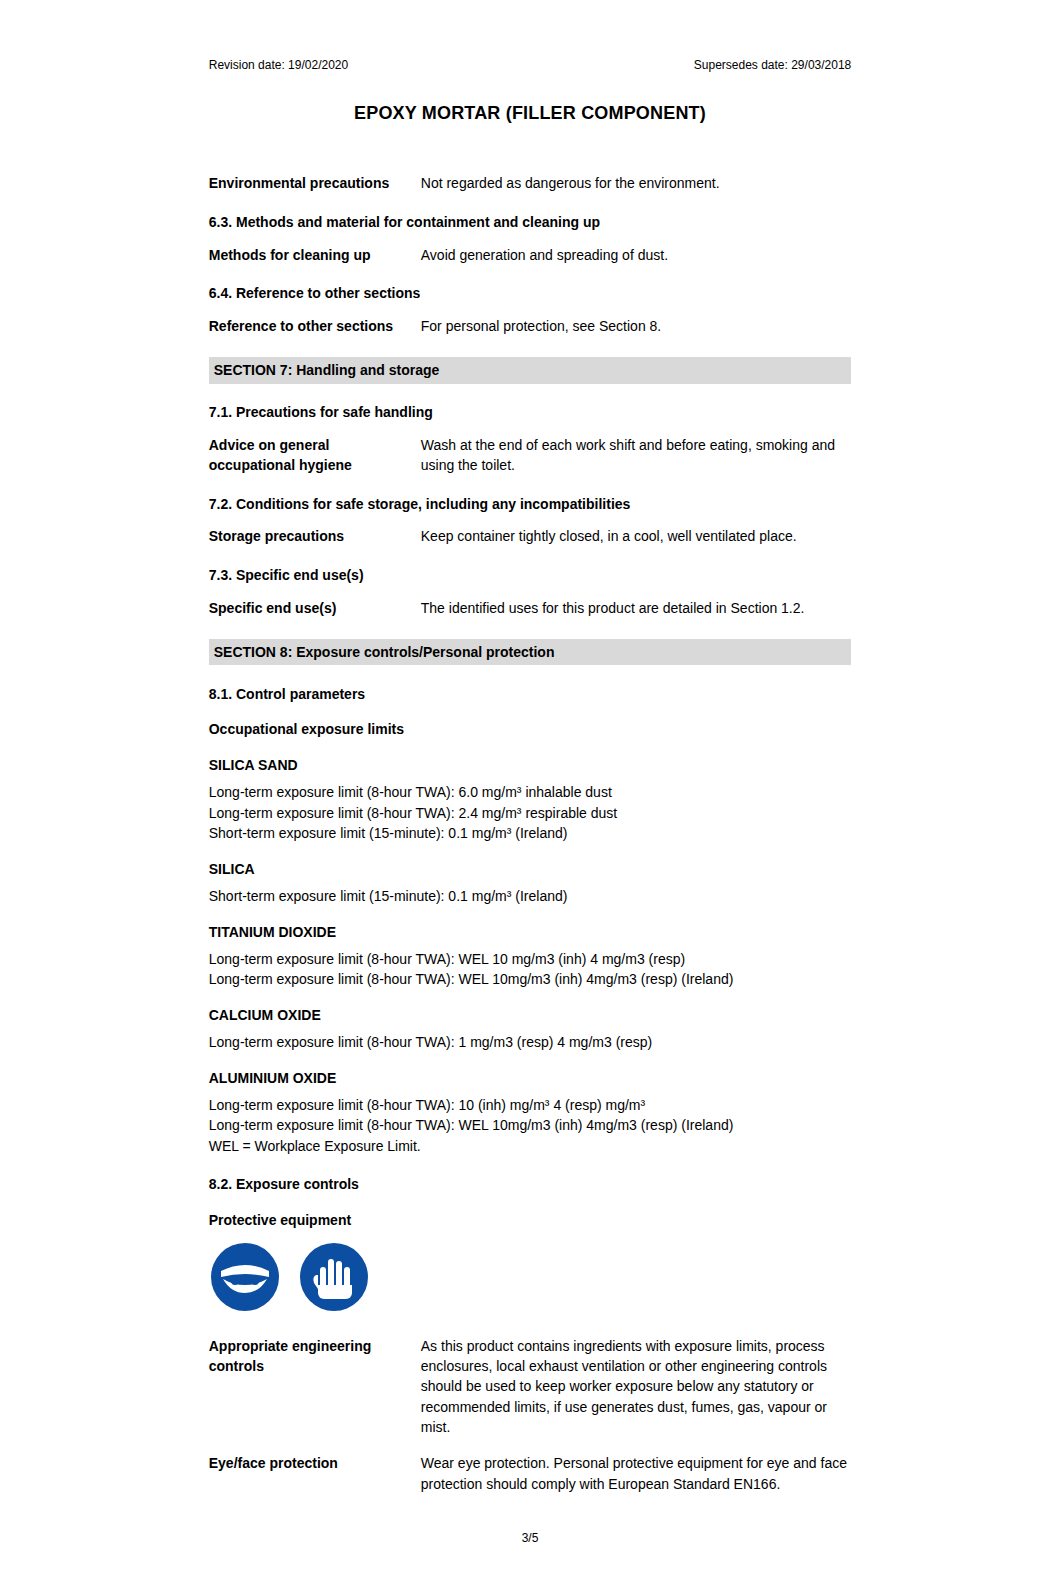Revision date: 19/02/2020 Supersedes date: 29/03/2018
EPOXY MORTAR (FILLER COMPONENT)
Environmental precautions
Not regarded as dangerous for the environment.
6.3. Methods and material for containment and cleaning up
Methods for cleaning up
Avoid generation and spreading of dust.
6.4. Reference to other sections
Reference to other sections
For personal protection, see Section 8.
SECTION 7: Handling and storage
7.1. Precautions for safe handling
Advice on general occupational hygiene
Wash at the end of each work shift and before eating, smoking and using the toilet.
7.2. Conditions for safe storage, including any incompatibilities
Storage precautions
Keep container tightly closed, in a cool, well ventilated place.
7.3. Specific end use(s)
Specific end use(s)
The identified uses for this product are detailed in Section 1.2.
SECTION 8: Exposure controls/Personal protection
8.1. Control parameters
Occupational exposure limits
SILICA SAND
Long-term exposure limit (8-hour TWA): 6.0 mg/m³ inhalable dust
Long-term exposure limit (8-hour TWA): 2.4 mg/m³ respirable dust
Short-term exposure limit (15-minute): 0.1 mg/m³ (Ireland)
SILICA
Short-term exposure limit (15-minute): 0.1 mg/m³ (Ireland)
TITANIUM DIOXIDE
Long-term exposure limit (8-hour TWA): WEL 10 mg/m3 (inh) 4 mg/m3 (resp)
Long-term exposure limit (8-hour TWA): WEL 10mg/m3 (inh) 4mg/m3 (resp) (Ireland)
CALCIUM OXIDE
Long-term exposure limit (8-hour TWA): 1 mg/m3 (resp) 4 mg/m3 (resp)
ALUMINIUM OXIDE
Long-term exposure limit (8-hour TWA): 10 (inh) mg/m³ 4 (resp) mg/m³
Long-term exposure limit (8-hour TWA): WEL 10mg/m3 (inh) 4mg/m3 (resp) (Ireland)
WEL = Workplace Exposure Limit.
8.2. Exposure controls
Protective equipment
Appropriate engineering controls
As this product contains ingredients with exposure limits, process enclosures, local exhaust ventilation or other engineering controls should be used to keep worker exposure below any statutory or recommended limits, if use generates dust, fumes, gas, vapour or mist.
Eye/face protection
Wear eye protection. Personal protective equipment for eye and face protection should comply with European Standard EN166.
3/5